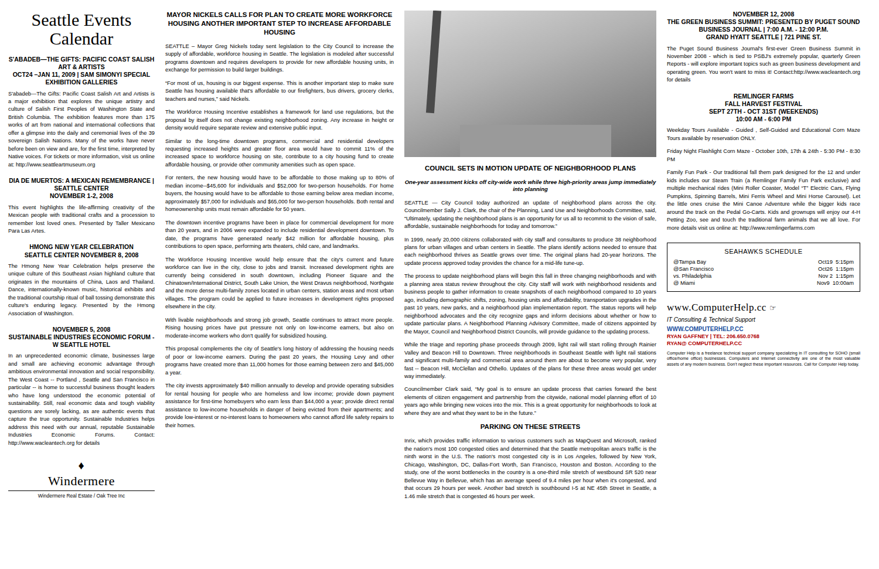Seattle Events
Calendar
S'abadeb—The Gifts: Pacific Coast Salish Art & Artists
Oct24 –Jan 11, 2009 | Sam Simonyi Special Exhibition Galleries
S'abadeb—The Gifts: Pacific Coast Salish Art and Artists is a major exhibition that explores the unique artistry and culture of Salish First Peoples of Washington State and British Columbia. The exhibition features more than 175 works of art from national and international collections that offer a glimpse into the daily and ceremonial lives of the 39 sovereign Salish Nations. Many of the works have never before been on view and are, for the first time, interpreted by Native voices. For tickets or more information, visit us online at: http://www.seattleartmuseum.org
Dia de Muertos: A Mexican Remembrance | Seattle Center
November 1-2, 2008
This event highlights the life-affirming creativity of the Mexican people with traditional crafts and a procession to remember lost loved ones. Presented by Taller Mexicano Para Las Artes.
Hmong New Year Celebration
Seattle Center November 8, 2008
The Hmong New Year Celebration helps preserve the unique culture of this Southeast Asian highland culture that originates in the mountains of China, Laos and Thailand. Dance, internationally-known music, historical exhibits and the traditional courtship ritual of ball tossing demonstrate this culture's enduring legacy. Presented by the Hmong Association of Washington.
November 5, 2008
Sustainable Industries Economic Forum - W Seattle Hotel
In an unprecedented economic climate, businesses large and small are achieving economic advantage through ambitious environmental innovation and social responsibility. The West Coast -- Portland , Seattle and San Francisco in particular -- is home to successful business thought leaders who have long understood the economic potential of sustainability. Still, real economic data and tough viability questions are sorely lacking, as are authentic events that capture the true opportunity. Sustainable Industries helps address this need with our annual, reputable Sustainable Industries Economic Forums. Contact: http://www.wacleantech.org for details
♦
Windermere
Windermere Real Estate / Oak Tree Inc
Mayor Nickels calls for plan to create more workforce housing another important step to increase affordable housing
SEATTLE – Mayor Greg Nickels today sent legislation to the City Council to increase the supply of affordable, workforce housing in Seattle. The legislation is modeled after successful programs downtown and requires developers to provide for new affordable housing units, in exchange for permission to build larger buildings.
“For most of us, housing is our biggest expense. This is another important step to make sure Seattle has housing available that's affordable to our firefighters, bus drivers, grocery clerks, teachers and nurses,” said Nickels.
The Workforce Housing Incentive establishes a framework for land use regulations, but the proposal by itself does not change existing neighborhood zoning. Any increase in height or density would require separate review and extensive public input.
Similar to the long-time downtown programs, commercial and residential developers requesting increased heights and greater floor area would have to commit 11% of the increased space to workforce housing on site, contribute to a city housing fund to create affordable housing, or provide other community amenities such as open space.
For renters, the new housing would have to be affordable to those making up to 80% of median income--$45,600 for individuals and $52,000 for two-person households. For home buyers, the housing would have to be affordable to those earning below area median income, approximately $57,000 for individuals and $65,000 for two-person households. Both rental and homeownership units must remain affordable for 50 years.
The downtown incentive programs have been in place for commercial development for more than 20 years, and in 2006 were expanded to include residential development downtown. To date, the programs have generated nearly $42 million for affordable housing, plus contributions to open space, performing arts theaters, child care, and landmarks.
The Workforce Housing Incentive would help ensure that the city's current and future workforce can live in the city, close to jobs and transit. Increased development rights are currently being considered in south downtown, including Pioneer Square and the Chinatown/International District, South Lake Union, the West Dravus neighborhood, Northgate and the more dense multi-family zones located in urban centers, station areas and most urban villages. The program could be applied to future increases in development rights proposed elsewhere in the city.
With livable neighborhoods and strong job growth, Seattle continues to attract more people. Rising housing prices have put pressure not only on low-income earners, but also on moderate-income workers who don't qualify for subsidized housing.
This proposal complements the city of Seattle's long history of addressing the housing needs of poor or low-income earners. During the past 20 years, the Housing Levy and other programs have created more than 11,000 homes for those earning between zero and $45,000 a year.
The city invests approximately $40 million annually to develop and provide operating subsidies for rental housing for people who are homeless and low income; provide down payment assistance for first-time homebuyers who earn less than $44,000 a year; provide direct rental assistance to low-income households in danger of being evicted from their apartments; and provide low-interest or no-interest loans to homeowners who cannot afford life safety repairs to their homes.
Council sets in motion update of neighborhood plans
One-year assessment kicks off city-wide work while three high-priority areas jump immediately into planning
SEATTLE — City Council today authorized an update of neighborhood plans across the city. Councilmember Sally J. Clark, the chair of the Planning, Land Use and Neighborhoods Committee, said, “Ultimately, updating the neighborhood plans is an opportunity for us all to recommit to the vision of safe, affordable, sustainable neighborhoods for today and tomorrow.”
In 1999, nearly 20,000 citizens collaborated with city staff and consultants to produce 38 neighborhood plans for urban villages and urban centers in Seattle. The plans identify actions needed to ensure that each neighborhood thrives as Seattle grows over time. The original plans had 20-year horizons. The update process approved today provides the chance for a mid-life tune-up.
The process to update neighborhood plans will begin this fall in three changing neighborhoods and with a planning area status review throughout the city. City staff will work with neighborhood residents and business people to gather information to create snapshots of each neighborhood compared to 10 years ago, including demographic shifts, zoning, housing units and affordability, transportation upgrades in the past 10 years, new parks, and a neighborhood plan implementation report. The status reports will help neighborhood advocates and the city recognize gaps and inform decisions about whether or how to update particular plans. A Neighborhood Planning Advisory Committee, made of citizens appointed by the Mayor, Council and Neighborhood District Councils, will provide guidance to the updating process.
While the triage and reporting phase proceeds through 2009, light rail will start rolling through Rainier Valley and Beacon Hill to Downtown. Three neighborhoods in Southeast Seattle with light rail stations and significant multi-family and commercial area around them are about to become very popular, very fast -- Beacon Hill, McClellan and Othello. Updates of the plans for these three areas would get under way immediately.
Councilmember Clark said, “My goal is to ensure an update process that carries forward the best elements of citizen engagement and partnership from the citywide, national model planning effort of 10 years ago while bringing new voices into the mix. This is a great opportunity for neighborhoods to look at where they are and what they want to be in the future.”
Parking on these streets
Inrix, which provides traffic information to various customers such as MapQuest and Microsoft, ranked the nation's most 100 congested cities and determined that the Seattle metropolitan area's traffic is the ninth worst in the U.S. The nation's most congested city is in Los Angeles, followed by New York, Chicago, Washington, DC, Dallas-Fort Worth, San Francisco, Houston and Boston. According to the study, one of the worst bottlenecks in the country is a one-third mile stretch of westbound SR 520 near Bellevue Way in Bellevue, which has an average speed of 9.4 miles per hour when it's congested, and that occurs 29 hours per week. Another bad stretch is southbound I-5 at NE 45th Street in Seattle, a 1.46 mile stretch that is congested 46 hours per week.
November 12, 2008
The Green Business Summit: Presented by Puget Sound Business Journal | 7:00 a.m. - 12:00 p.m.
Grand Hyatt Seattle | 721 Pine St.
The Puget Sound Business Journal's first-ever Green Business Summit in November 2008 - which is tied to PSBJ's extremely popular, quarterly Green Reports - will explore important topics such as green business development and operating green. You won't want to miss it! Contact:http://www.wacleantech.org for details
Remlinger Farms
Fall Harvest Festival
Sept 27th - Oct 31st (Weekends)
10:00 AM - 6:00 PM
Weekday Tours Available - Guided , Self-Guided and Educational Corn Maze Tours available by reservation ONLY.
Friday Night Flashlight Corn Maze - October 10th, 17th & 24th - 5:30 PM - 8:30 PM
Family Fun Park - Our traditional fall them park designed for the 12 and under kids includes our Steam Train (a Remlinger Family Fun Park exclusive) and multiple mechanical rides (Mini Roller Coaster, Model “T” Electric Cars, Flying Pumpkins, Spinning Barrels, Mini Ferris Wheel and Mini Horse Carousel). Let the little ones cruise the Mini Canoe Adventure while the bigger kids race around the track on the Pedal Go-Carts. Kids and grownups will enjoy our 4-H Petting Zoo, see and touch the traditional farm animals that we all love. For more details visit us online at: http://www.remlingerfarms.com
SEAHAWKS SCHEDULE
| @Tampa Bay | Oct19 5:15pm |
| @San Francisco | Oct26 1:15pm |
| vs. Philadelphia | Nov 2 1:15pm |
| @ Miami | Nov9 10:00am |
www.ComputerHelp.cc ☞
IT Consulting & Technical Support
WWW.COMPUTERHELP.CC
RYAN GAFFNEY | TEL: 206.650.0768
RYAN@ COMPUTERHELP.CC
Computer Help is a freelance technical support company specializing in IT consulting for SOHO (small office/home office) businesses. Computers and Internet connectivity are one of the most valuable assets of any modern business. Don't neglect these important resources. Call for Computer Help today.